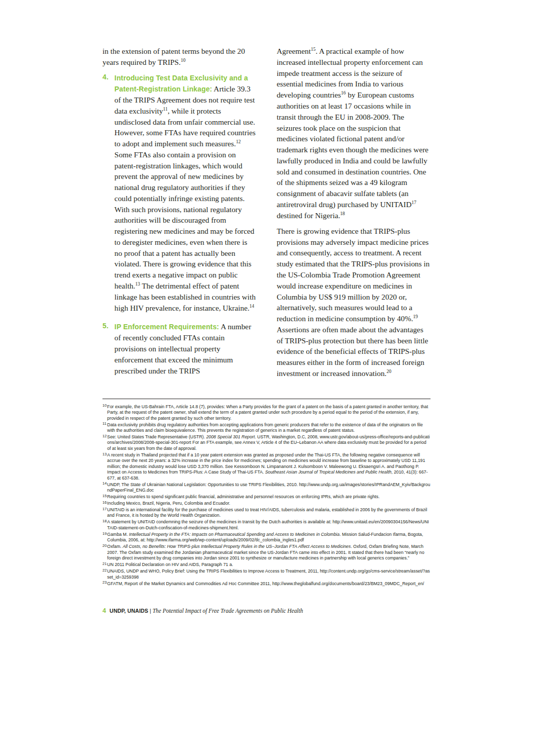in the extension of patent terms beyond the 20 years required by TRIPS.10
4. Introducing Test Data Exclusivity and a Patent-Registration Linkage: Article 39.3 of the TRIPS Agreement does not require test data exclusivity11, while it protects undisclosed data from unfair commercial use. However, some FTAs have required countries to adopt and implement such measures.12 Some FTAs also contain a provision on patent-registration linkages, which would prevent the approval of new medicines by national drug regulatory authorities if they could potentially infringe existing patents. With such provisions, national regulatory authorities will be discouraged from registering new medicines and may be forced to deregister medicines, even when there is no proof that a patent has actually been violated. There is growing evidence that this trend exerts a negative impact on public health.13 The detrimental effect of patent linkage has been established in countries with high HIV prevalence, for instance, Ukraine.14
5. IP Enforcement Requirements: A number of recently concluded FTAs contain provisions on intellectual property enforcement that exceed the minimum prescribed under the TRIPS
Agreement15. A practical example of how increased intellectual property enforcement can impede treatment access is the seizure of essential medicines from India to various developing countries16 by European customs authorities on at least 17 occasions while in transit through the EU in 2008-2009. The seizures took place on the suspicion that medicines violated fictional patent and/or trademark rights even though the medicines were lawfully produced in India and could be lawfully sold and consumed in destination countries. One of the shipments seized was a 49 kilogram consignment of abacavir sulfate tablets (an antiretroviral drug) purchased by UNITAID17 destined for Nigeria.18
There is growing evidence that TRIPS-plus provisions may adversely impact medicine prices and consequently, access to treatment. A recent study estimated that the TRIPS-plus provisions in the US-Colombia Trade Promotion Agreement would increase expenditure on medicines in Columbia by US$ 919 million by 2020 or, alternatively, such measures would lead to a reduction in medicine consumption by 40%.19 Assertions are often made about the advantages of TRIPS-plus protection but there has been little evidence of the beneficial effects of TRIPS-plus measures either in the form of increased foreign investment or increased innovation.20
10 For example, the US-Bahrain FTA, Article 14.8 (7), provides: When a Party provides for the grant of a patent on the basis of a patent granted in another territory, that Party, at the request of the patent owner, shall extend the term of a patent granted under such procedure by a period equal to the period of the extension, if any, provided in respect of the patent granted by such other territory.
11 Data exclusivity prohibits drug regulatory authorities from accepting applications from generic producers that refer to the existence of data of the originators on file with the authorities and claim bioequivalence. This prevents the registration of generics in a market regardless of patent status.
12 See: United States Trade Representative (USTR). 2008 Special 301 Report. USTR, Washington, D.C, 2008, www.ustr.gov/about-us/press-office/reports-and-publications/archives/2008/2008-special-301-report For an FTA example, see Annex V, Article 4 of the EU–Lebanon AA where data exclusivity must be provided for a period of at least six years from the date of approval.
13 A recent study in Thailand projected that if a 10 year patent extension was granted as proposed under the Thai-US FTA, the following negative consequence will accrue over the next 20 years: a 32% increase in the price index for medicines; spending on medicines would increase from baseline to approximately USD 11,191 million; the domestic industry would lose USD 3,370 million. See Kessomboon N. Limpananont J. Kulsomboon V. Maleewong U. Eksaengsri A. and Paothong P. Impact on Access to Medicines from TRIPS-Plus: A Case Study of Thai-US FTA. Southeast Asian Journal of Tropical Medicines and Public Health, 2010, 41(3): 667-677, at 637-638.
14 UNDP, The State of Ukrainian National Legislation: Opportunities to use TRIPS Flexibilities, 2010. http://www.undp.org.ua/images/stories/IPRandAEM_Kyiv/BackgroundPaperFinal_ENG.doc
15 Requiring countries to spend significant public financial, administrative and personnel resources on enforcing IPRs, which are private rights.
16 Including Mexico, Brazil, Nigeria, Peru, Colombia and Ecuador.
17 UNITAID is an international facility for the purchase of medicines used to treat HIV/AIDS, tuberculosis and malaria, established in 2006 by the governments of Brazil and France, it is hosted by the World Health Organization.
18 A statement by UNITAID condemning the seizure of the medicines in transit by the Dutch authorities is available at: http://www.unitaid.eu/en/20090304156/News/UNITAID-statement-on-Dutch-confiscation-of-medicines-shipment.html.
19 Gamba M. Intellectual Property in the FTA: Impacts on Pharmaceutical Spending and Access to Medicines in Colombia. Mission Salud-Fundacion Ifarma, Bogota, Columbia, 2006, at: http://www.ifarma.org/web/wp-content/uploads/2009/02/tlc_colombia_ingles1.pdf
20 Oxfam. All Costs, no Benefits: How TRIPS-plus Intellectual Property Rules in the US–Jordan FTA Affect Access to Medicines. Oxford, Oxfam Briefing Note, March 2007. The Oxfam study examined the Jordanian pharmaceutical market since the US-Jordan FTA came into effect in 2001. It stated that there had been “nearly no foreign direct investment by drug companies into Jordan since 2001 to synthesize or manufacture medicines in partnership with local generics companies.”
21 UN 2011 Political Declaration on HIV and AIDS, Paragraph 71 a.
22 UNAIDS, UNDP and WHO, Policy Brief: Using the TRIPS Flexibilities to Improve Access to Treatment, 2011, http://content.undp.org/go/cms-service/stream/asset/?asset_id=3259398
23 GFATM, Report of the Market Dynamics and Commodities Ad Hoc Committee 2011, http://www.theglobalfund.org/documents/board/23/BM23_09MDC_Report_en/
4 UNDP, UNAIDS | The Potential Impact of Free Trade Agreements on Public Health